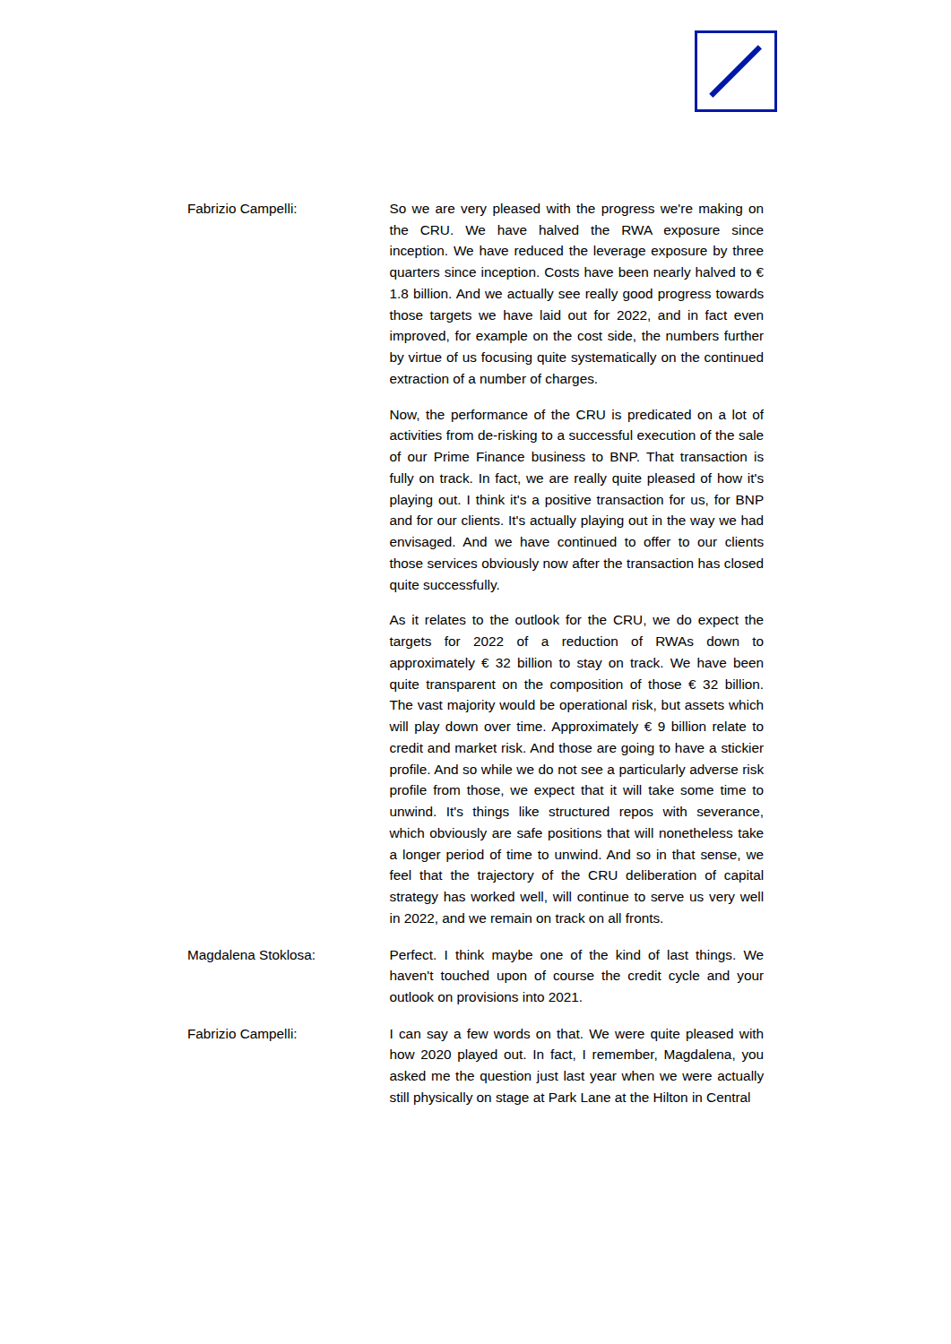Fabrizio Campelli:
So we are very pleased with the progress we're making on the CRU. We have halved the RWA exposure since inception. We have reduced the leverage exposure by three quarters since inception. Costs have been nearly halved to € 1.8 billion. And we actually see really good progress towards those targets we have laid out for 2022, and in fact even improved, for example on the cost side, the numbers further by virtue of us focusing quite systematically on the continued extraction of a number of charges.
Now, the performance of the CRU is predicated on a lot of activities from de-risking to a successful execution of the sale of our Prime Finance business to BNP. That transaction is fully on track. In fact, we are really quite pleased of how it's playing out. I think it's a positive transaction for us, for BNP and for our clients. It's actually playing out in the way we had envisaged. And we have continued to offer to our clients those services obviously now after the transaction has closed quite successfully.
As it relates to the outlook for the CRU, we do expect the targets for 2022 of a reduction of RWAs down to approximately € 32 billion to stay on track. We have been quite transparent on the composition of those € 32 billion. The vast majority would be operational risk, but assets which will play down over time. Approximately € 9 billion relate to credit and market risk. And those are going to have a stickier profile. And so while we do not see a particularly adverse risk profile from those, we expect that it will take some time to unwind. It's things like structured repos with severance, which obviously are safe positions that will nonetheless take a longer period of time to unwind. And so in that sense, we feel that the trajectory of the CRU deliberation of capital strategy has worked well, will continue to serve us very well in 2022, and we remain on track on all fronts.
Magdalena Stoklosa:
Perfect. I think maybe one of the kind of last things. We haven't touched upon of course the credit cycle and your outlook on provisions into 2021.
Fabrizio Campelli:
I can say a few words on that. We were quite pleased with how 2020 played out. In fact, I remember, Magdalena, you asked me the question just last year when we were actually still physically on stage at Park Lane at the Hilton in Central